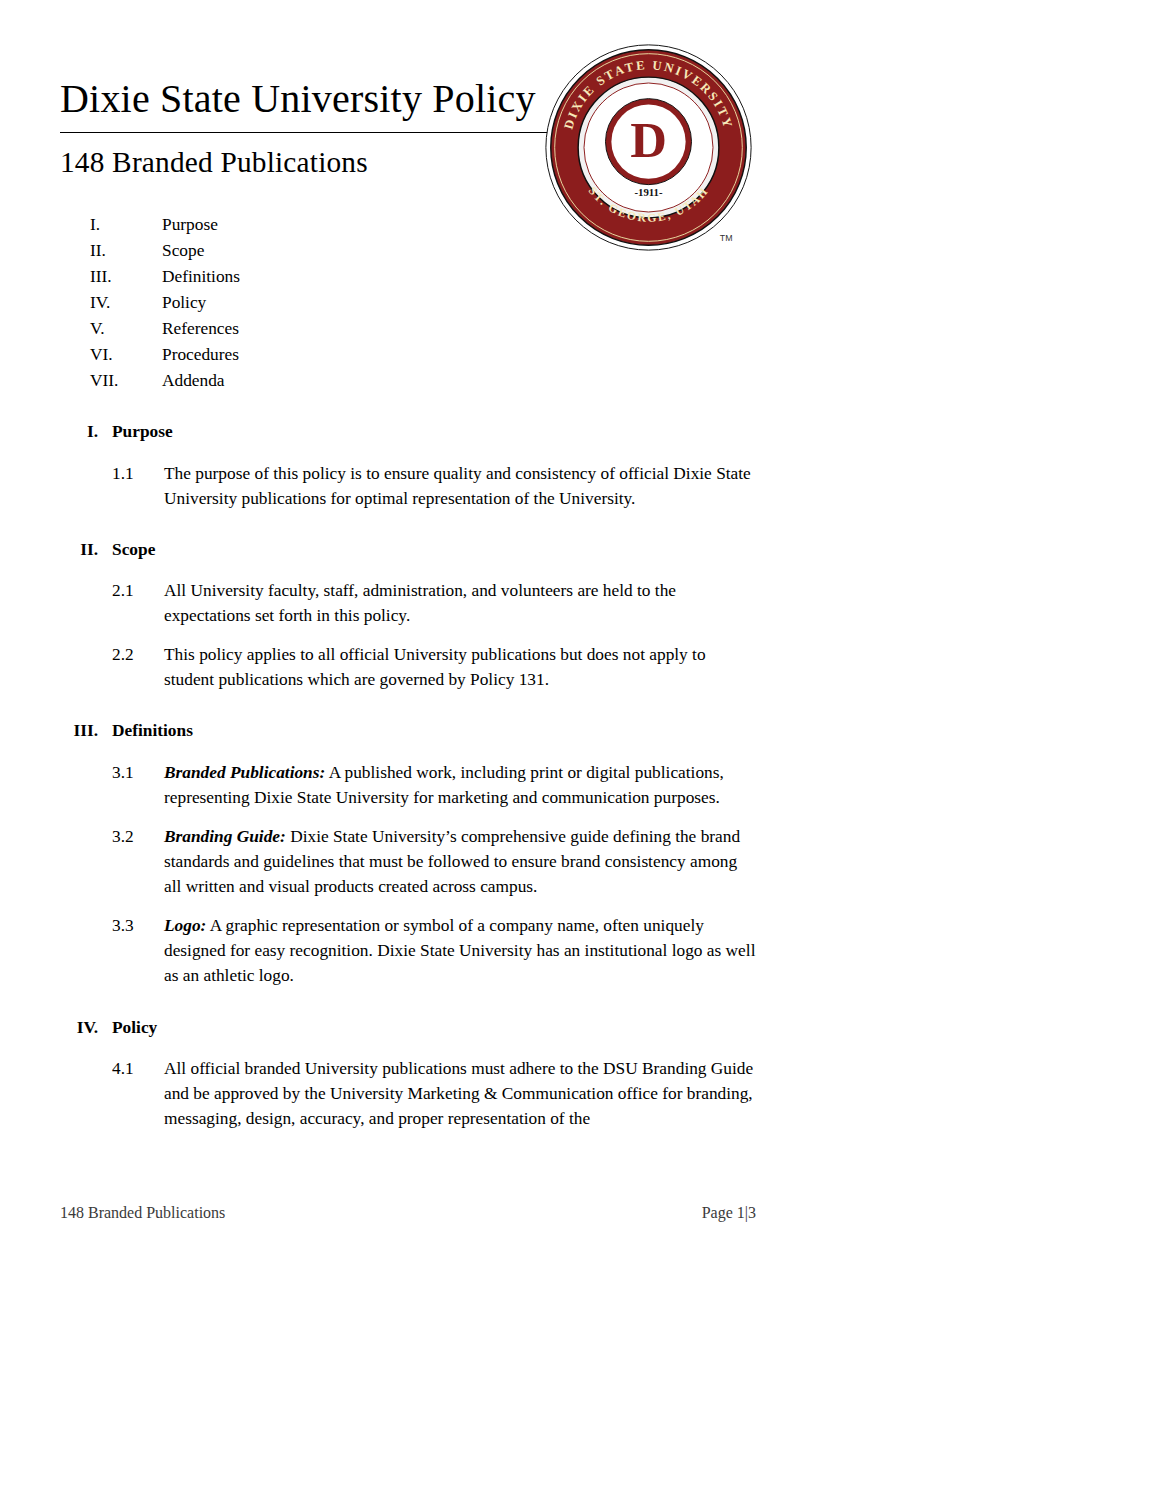DIXIE STATE UNIVERSITY ST. GEORGE, UTAH D -1911- TM
Dixie State University Policy
148 Branded Publications
I. Purpose
II. Scope
III. Definitions
IV. Policy
V. References
VI. Procedures
VII. Addenda
I. Purpose
1.1 The purpose of this policy is to ensure quality and consistency of official Dixie State University publications for optimal representation of the University.
II. Scope
2.1 All University faculty, staff, administration, and volunteers are held to the expectations set forth in this policy.
2.2 This policy applies to all official University publications but does not apply to student publications which are governed by Policy 131.
III. Definitions
3.1 Branded Publications: A published work, including print or digital publications, representing Dixie State University for marketing and communication purposes.
3.2 Branding Guide: Dixie State University’s comprehensive guide defining the brand standards and guidelines that must be followed to ensure brand consistency among all written and visual products created across campus.
3.3 Logo: A graphic representation or symbol of a company name, often uniquely designed for easy recognition. Dixie State University has an institutional logo as well as an athletic logo.
IV. Policy
4.1 All official branded University publications must adhere to the DSU Branding Guide and be approved by the University Marketing & Communication office for branding, messaging, design, accuracy, and proper representation of the
148 Branded Publications Page 1|3